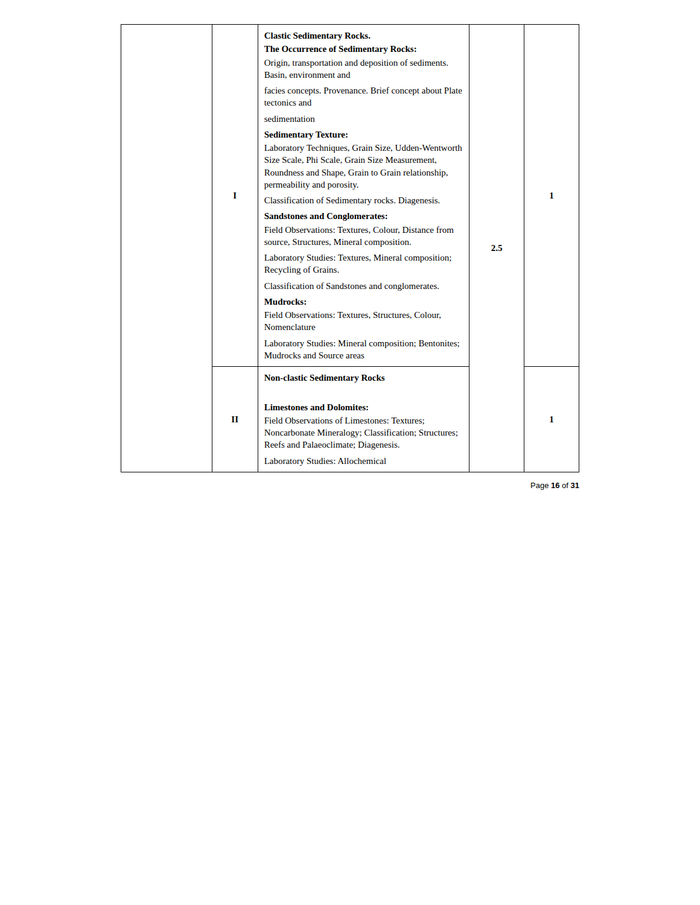| | I | Clastic Sedimentary Rocks. The Occurrence of Sedimentary Rocks: Origin, transportation and deposition of sediments. Basin, environment and facies concepts. Provenance. Brief concept about Plate tectonics and sedimentation Sedimentary Texture: Laboratory Techniques, Grain Size, Udden-Wentworth Size Scale, Phi Scale, Grain Size Measurement, Roundness and Shape, Grain to Grain relationship, permeability and porosity. Classification of Sedimentary rocks. Diagenesis. Sandstones and Conglomerates: Field Observations: Textures, Colour, Distance from source, Structures, Mineral composition. Laboratory Studies: Textures, Mineral composition; Recycling of Grains. Classification of Sandstones and conglomerates. Mudrocks: Field Observations: Textures, Structures, Colour, Nomenclature Laboratory Studies: Mineral composition; Bentonites; Mudrocks and Source areas | 2.5 | 1 |
| II | Non-clastic Sedimentary Rocks Limestones and Dolomites: Field Observations of Limestones: Textures; Noncarbonate Mineralogy; Classification; Structures; Reefs and Palaeoclimate; Diagenesis. Laboratory Studies: Allochemical | 1 |
Page 16 of 31